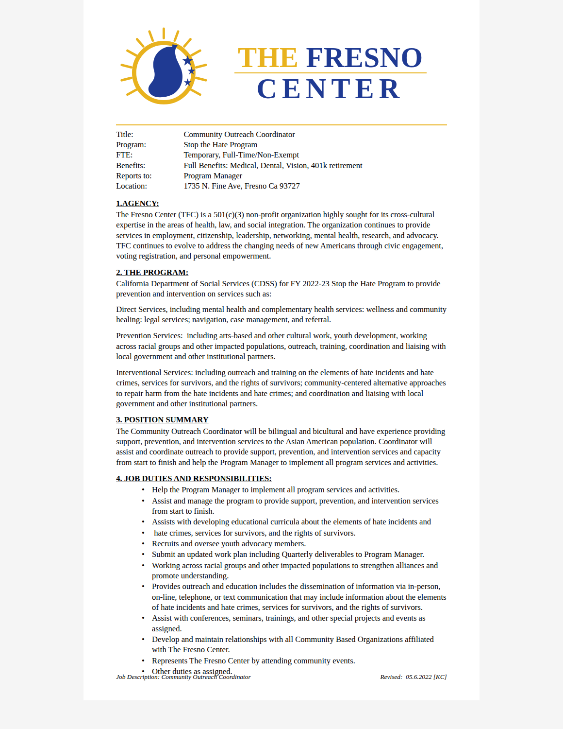THE FRESNO
CENTER
| Title: | Community Outreach Coordinator |
| Program: | Stop the Hate Program |
| FTE: | Temporary, Full-Time/Non-Exempt |
| Benefits: | Full Benefits: Medical, Dental, Vision, 401k retirement |
| Reports to: | Program Manager |
| Location: | 1735 N. Fine Ave, Fresno Ca 93727 |
1.AGENCY:
The Fresno Center (TFC) is a 501(c)(3) non-profit organization highly sought for its cross-cultural expertise in the areas of health, law, and social integration. The organization continues to provide services in employment, citizenship, leadership, networking, mental health, research, and advocacy. TFC continues to evolve to address the changing needs of new Americans through civic engagement, voting registration, and personal empowerment.
2. THE PROGRAM:
California Department of Social Services (CDSS) for FY 2022-23 Stop the Hate Program to provide prevention and intervention on services such as:
Direct Services, including mental health and complementary health services: wellness and community healing: legal services; navigation, case management, and referral.
Prevention Services: including arts-based and other cultural work, youth development, working across racial groups and other impacted populations, outreach, training, coordination and liaising with local government and other institutional partners.
Interventional Services: including outreach and training on the elements of hate incidents and hate crimes, services for survivors, and the rights of survivors; community-centered alternative approaches to repair harm from the hate incidents and hate crimes; and coordination and liaising with local government and other institutional partners.
3. POSITION SUMMARY
The Community Outreach Coordinator will be bilingual and bicultural and have experience providing support, prevention, and intervention services to the Asian American population. Coordinator will assist and coordinate outreach to provide support, prevention, and intervention services and capacity from start to finish and help the Program Manager to implement all program services and activities.
4. JOB DUTIES AND RESPONSIBILITIES:
Help the Program Manager to implement all program services and activities.
Assist and manage the program to provide support, prevention, and intervention services from start to finish.
Assists with developing educational curricula about the elements of hate incidents and
hate crimes, services for survivors, and the rights of survivors.
Recruits and oversee youth advocacy members.
Submit an updated work plan including Quarterly deliverables to Program Manager.
Working across racial groups and other impacted populations to strengthen alliances and promote understanding.
Provides outreach and education includes the dissemination of information via in-person, on-line, telephone, or text communication that may include information about the elements of hate incidents and hate crimes, services for survivors, and the rights of survivors.
Assist with conferences, seminars, trainings, and other special projects and events as assigned.
Develop and maintain relationships with all Community Based Organizations affiliated with The Fresno Center.
Represents The Fresno Center by attending community events.
Other duties as assigned.
Job Description: Community Outreach Coordinator Revised: 05.6.2022 [KC]